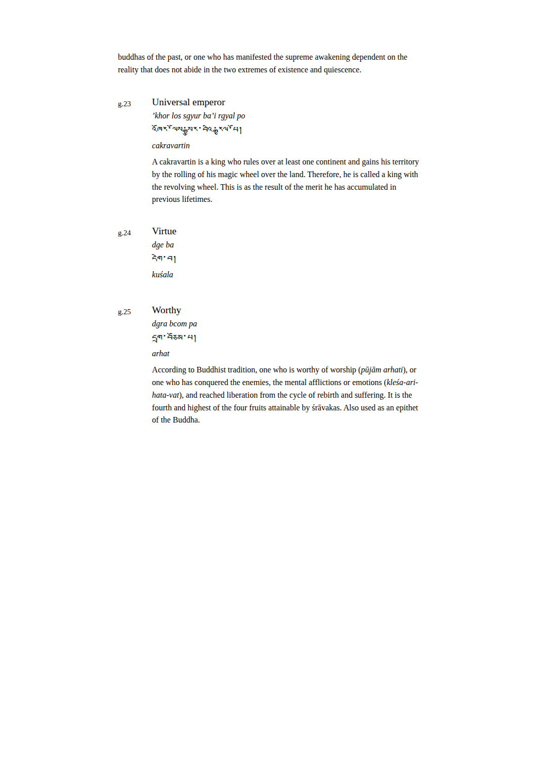buddhas of the past, or one who has manifested the supreme awakening dependent on the reality that does not abide in the two extremes of existence and quiescence.
g.23
Universal emperor
’khor los sgyur ba’i rgyal po
འཁོར་ལོས་སྒྱུར་བའི་རྒྱལ་པོ།
cakravartin
A cakravartin is a king who rules over at least one continent and gains his territory by the rolling of his magic wheel over the land. Therefore, he is called a king with the revolving wheel. This is as the result of the merit he has accumulated in previous lifetimes.
g.24
Virtue
dge ba
དགེ་བ།
kuśala
g.25
Worthy
dgra bcom pa
དགྲ་བཅོམ་པ།
arhat
According to Buddhist tradition, one who is worthy of worship (pūjām arhati), or one who has conquered the enemies, the mental afflictions or emotions (kleśa-ari-hata-vat), and reached liberation from the cycle of rebirth and suffering. It is the fourth and highest of the four fruits attainable by śrāvakas. Also used as an epithet of the Buddha.